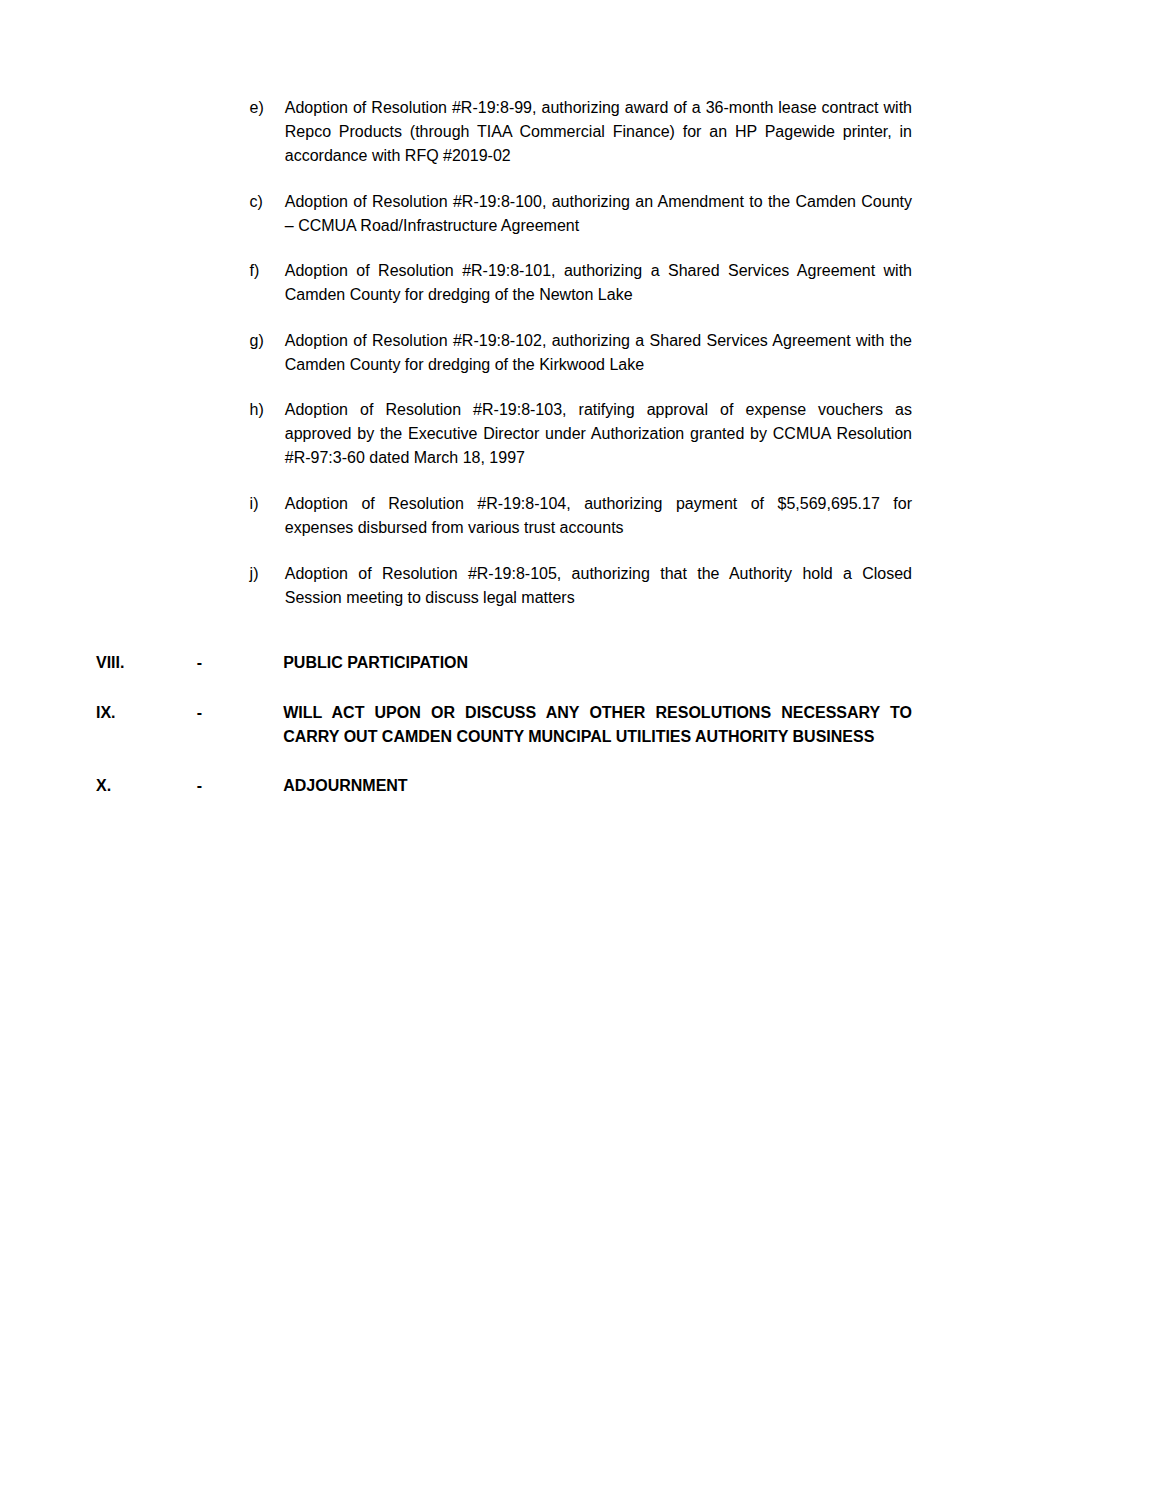e) Adoption of Resolution #R-19:8-99, authorizing award of a 36-month lease contract with Repco Products (through TIAA Commercial Finance) for an HP Pagewide printer, in accordance with RFQ #2019-02
c) Adoption of Resolution #R-19:8-100, authorizing an Amendment to the Camden County – CCMUA Road/Infrastructure Agreement
f) Adoption of Resolution #R-19:8-101, authorizing a Shared Services Agreement with Camden County for dredging of the Newton Lake
g) Adoption of Resolution #R-19:8-102, authorizing a Shared Services Agreement with the Camden County for dredging of the Kirkwood Lake
h) Adoption of Resolution #R-19:8-103, ratifying approval of expense vouchers as approved by the Executive Director under Authorization granted by CCMUA Resolution #R-97:3-60 dated March 18, 1997
i) Adoption of Resolution #R-19:8-104, authorizing payment of $5,569,695.17 for expenses disbursed from various trust accounts
j) Adoption of Resolution #R-19:8-105, authorizing that the Authority hold a Closed Session meeting to discuss legal matters
| VIII. | - | PUBLIC PARTICIPATION |
| IX. | - | WILL ACT UPON OR DISCUSS ANY OTHER RESOLUTIONS NECESSARY TO CARRY OUT CAMDEN COUNTY MUNCIPAL UTILITIES AUTHORITY BUSINESS |
| X. | - | ADJOURNMENT |